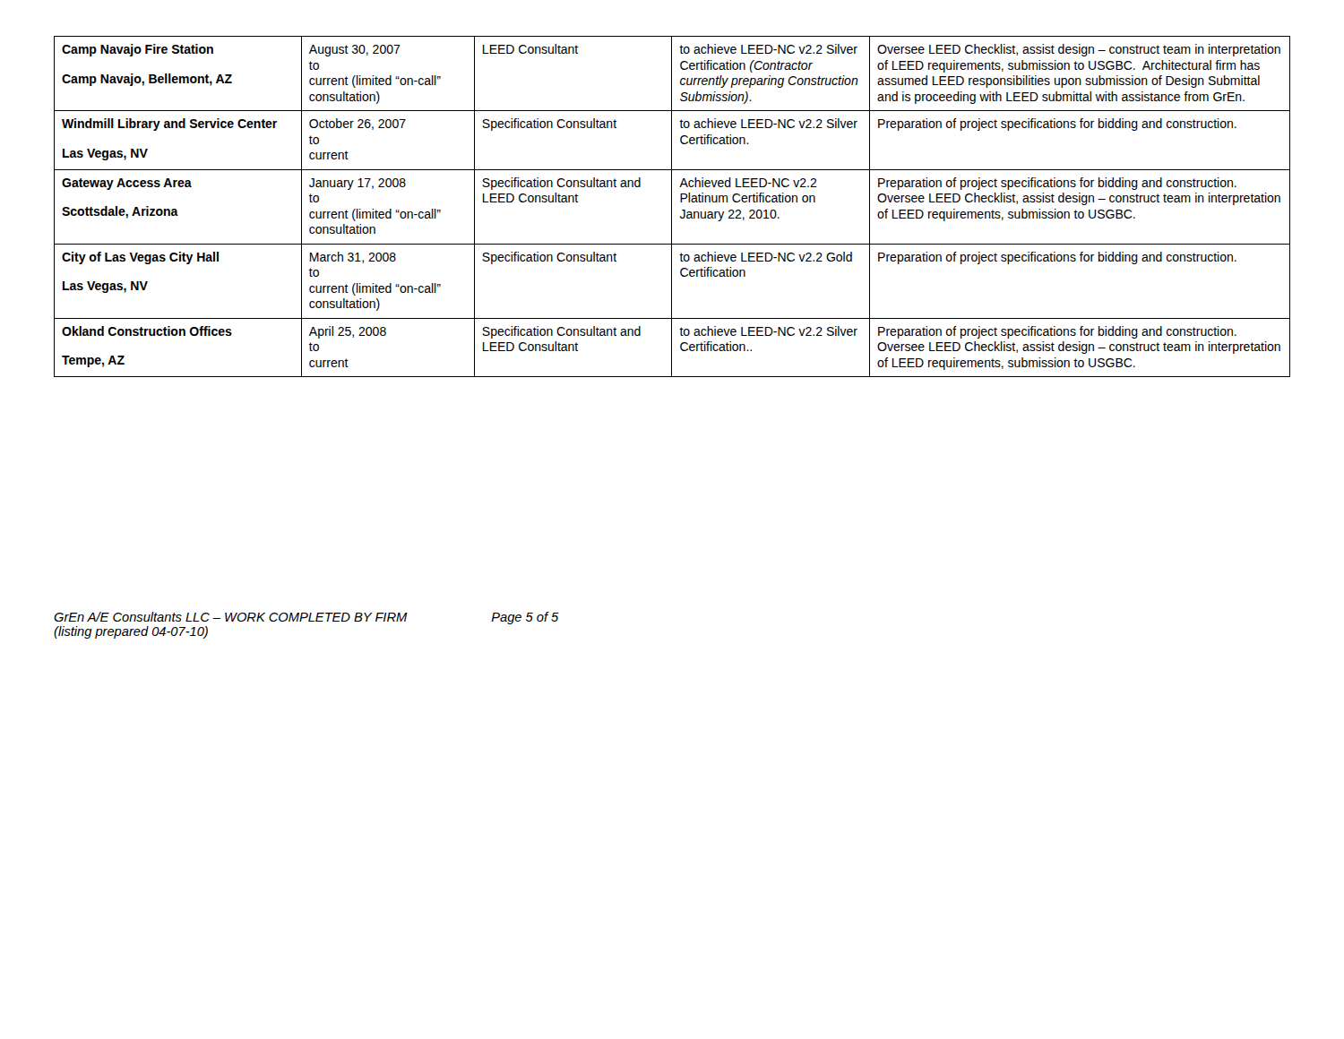| Camp Navajo Fire Station Camp Navajo, Bellemont, AZ | August 30, 2007 to current (limited “on-call” consultation) | LEED Consultant | to achieve LEED-NC v2.2 Silver Certification (Contractor currently preparing Construction Submission) . | Oversee LEED Checklist, assist design – construct team in interpretation of LEED requirements, submission to USGBC. Architectural firm has assumed LEED responsibilities upon submission of Design Submittal and is proceeding with LEED submittal with assistance from GrEn. |
| Windmill Library and Service Center Las Vegas, NV | October 26, 2007 to current | Specification Consultant | to achieve LEED-NC v2.2 Silver Certification. | Preparation of project specifications for bidding and construction. |
| Gateway Access Area Scottsdale, Arizona | January 17, 2008 to current (limited “on-call” consultation | Specification Consultant and LEED Consultant | Achieved LEED-NC v2.2 Platinum Certification on January 22, 2010. | Preparation of project specifications for bidding and construction. Oversee LEED Checklist, assist design – construct team in interpretation of LEED requirements, submission to USGBC. |
| City of Las Vegas City Hall Las Vegas, NV | March 31, 2008 to current (limited “on-call” consultation) | Specification Consultant | to achieve LEED-NC v2.2 Gold Certification | Preparation of project specifications for bidding and construction. |
| Okland Construction Offices Tempe, AZ | April 25, 2008 to current | Specification Consultant and LEED Consultant | to achieve LEED-NC v2.2 Silver Certification.. | Preparation of project specifications for bidding and construction. Oversee LEED Checklist, assist design – construct team in interpretation of LEED requirements, submission to USGBC. |
GrEn A/E Consultants LLC – WORK COMPLETED BY FIRM Page 5 of 5 (listing prepared 04-07-10)